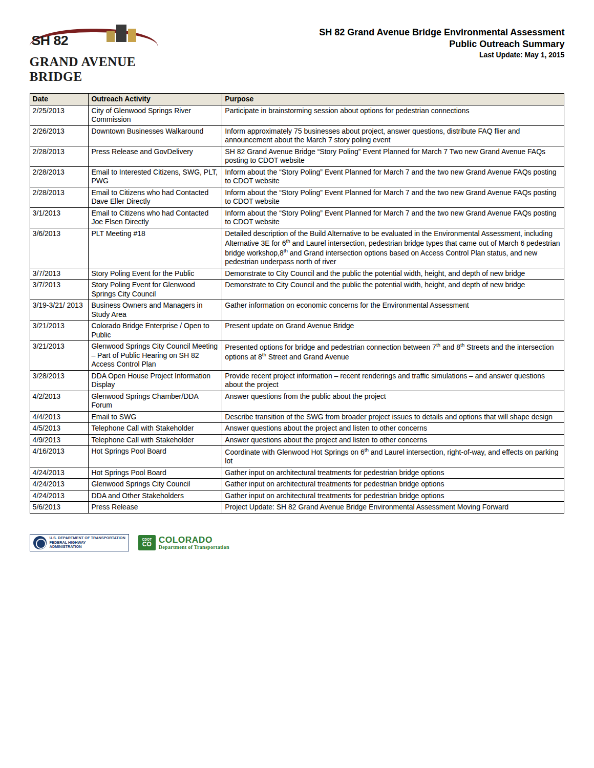SH 82
GRAND AVENUE BRIDGE
SH 82 Grand Avenue Bridge Environmental Assessment
Public Outreach Summary
Last Update: May 1, 2015
| Date | Outreach Activity | Purpose |
| --- | --- | --- |
| 2/25/2013 | City of Glenwood Springs River Commission | Participate in brainstorming session about options for pedestrian connections |
| 2/26/2013 | Downtown Businesses Walkaround | Inform approximately 75 businesses about project, answer questions, distribute FAQ flier and announcement about the March 7 story poling event |
| 2/28/2013 | Press Release and GovDelivery | SH 82 Grand Avenue Bridge “Story Poling” Event Planned for March 7 Two new Grand Avenue FAQs posting to CDOT website |
| 2/28/2013 | Email to Interested Citizens, SWG, PLT, PWG | Inform about the “Story Poling” Event Planned for March 7 and the two new Grand Avenue FAQs posting to CDOT website |
| 2/28/2013 | Email to Citizens who had Contacted Dave Eller Directly | Inform about the “Story Poling” Event Planned for March 7 and the two new Grand Avenue FAQs posting to CDOT website |
| 3/1/2013 | Email to Citizens who had Contacted Joe Elsen Directly | Inform about the “Story Poling” Event Planned for March 7 and the two new Grand Avenue FAQs posting to CDOT website |
| 3/6/2013 | PLT Meeting #18 | Detailed description of the Build Alternative to be evaluated in the Environmental Assessment, including Alternative 3E for 6 th and Laurel intersection, pedestrian bridge types that came out of March 6 pedestrian bridge workshop,8 th and Grand intersection options based on Access Control Plan status, and new pedestrian underpass north of river |
| 3/7/2013 | Story Poling Event for the Public | Demonstrate to City Council and the public the potential width, height, and depth of new bridge |
| 3/7/2013 | Story Poling Event for Glenwood Springs City Council | Demonstrate to City Council and the public the potential width, height, and depth of new bridge |
| 3/19-3/21/ 2013 | Business Owners and Managers in Study Area | Gather information on economic concerns for the Environmental Assessment |
| 3/21/2013 | Colorado Bridge Enterprise / Open to Public | Present update on Grand Avenue Bridge |
| 3/21/2013 | Glenwood Springs City Council Meeting – Part of Public Hearing on SH 82 Access Control Plan | Presented options for bridge and pedestrian connection between 7 th and 8 th Streets and the intersection options at 8 th Street and Grand Avenue |
| 3/28/2013 | DDA Open House Project Information Display | Provide recent project information – recent renderings and traffic simulations – and answer questions about the project |
| 4/2/2013 | Glenwood Springs Chamber/DDA Forum | Answer questions from the public about the project |
| 4/4/2013 | Email to SWG | Describe transition of the SWG from broader project issues to details and options that will shape design |
| 4/5/2013 | Telephone Call with Stakeholder | Answer questions about the project and listen to other concerns |
| 4/9/2013 | Telephone Call with Stakeholder | Answer questions about the project and listen to other concerns |
| 4/16/2013 | Hot Springs Pool Board | Coordinate with Glenwood Hot Springs on 6 th and Laurel intersection, right-of-way, and effects on parking lot |
| 4/24/2013 | Hot Springs Pool Board | Gather input on architectural treatments for pedestrian bridge options |
| 4/24/2013 | Glenwood Springs City Council | Gather input on architectural treatments for pedestrian bridge options |
| 4/24/2013 | DDA and Other Stakeholders | Gather input on architectural treatments for pedestrian bridge options |
| 5/6/2013 | Press Release | Project Update: SH 82 Grand Avenue Bridge Environmental Assessment Moving Forward |
U.S. Department of Transportation
Federal Highway
Administration
CDOT CO
COLORADO
Department of Transportation